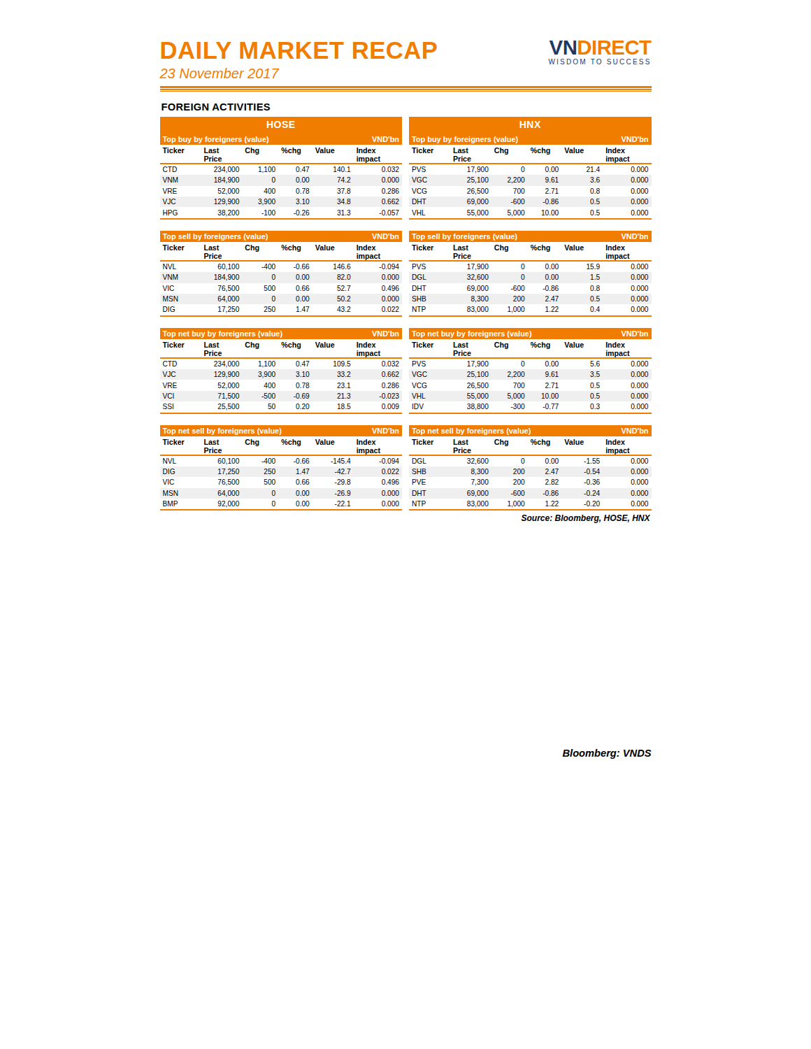DAILY MARKET RECAP
23 November 2017
VN DIRECT
WISDOM TO SUCCESS
FOREIGN ACTIVITIES
| HOSE |
| Top buy by foreigners (value) | VND'bn |
| Ticker | Last Price | Chg | %chg | Value | Index impact |
| CTD | 234,000 | 1,100 | 0.47 | 140.1 | 0.032 |
| VNM | 184,900 | 0 | 0.00 | 74.2 | 0.000 |
| VRE | 52,000 | 400 | 0.78 | 37.8 | 0.286 |
| VJC | 129,900 | 3,900 | 3.10 | 34.8 | 0.662 |
| HPG | 38,200 | -100 | -0.26 | 31.3 | -0.057 |
| Top sell by foreigners (value) | VND'bn |
| Ticker | Last Price | Chg | %chg | Value | Index impact |
| NVL | 60,100 | -400 | -0.66 | 146.6 | -0.094 |
| VNM | 184,900 | 0 | 0.00 | 82.0 | 0.000 |
| VIC | 76,500 | 500 | 0.66 | 52.7 | 0.496 |
| MSN | 64,000 | 0 | 0.00 | 50.2 | 0.000 |
| DIG | 17,250 | 250 | 1.47 | 43.2 | 0.022 |
| Top net buy by foreigners (value) | VND'bn |
| Ticker | Last Price | Chg | %chg | Value | Index impact |
| CTD | 234,000 | 1,100 | 0.47 | 109.5 | 0.032 |
| VJC | 129,900 | 3,900 | 3.10 | 33.2 | 0.662 |
| VRE | 52,000 | 400 | 0.78 | 23.1 | 0.286 |
| VCI | 71,500 | -500 | -0.69 | 21.3 | -0.023 |
| SSI | 25,500 | 50 | 0.20 | 18.5 | 0.009 |
| Top net sell by foreigners (value) | VND'bn |
| Ticker | Last Price | Chg | %chg | Value | Index impact |
| NVL | 60,100 | -400 | -0.66 | -145.4 | -0.094 |
| DIG | 17,250 | 250 | 1.47 | -42.7 | 0.022 |
| VIC | 76,500 | 500 | 0.66 | -29.8 | 0.496 |
| MSN | 64,000 | 0 | 0.00 | -26.9 | 0.000 |
| BMP | 92,000 | 0 | 0.00 | -22.1 | 0.000 |
| HNX |
| Top buy by foreigners (value) | VND'bn |
| Ticker | Last Price | Chg | %chg | Value | Index impact |
| PVS | 17,900 | 0 | 0.00 | 21.4 | 0.000 |
| VGC | 25,100 | 2,200 | 9.61 | 3.6 | 0.000 |
| VCG | 26,500 | 700 | 2.71 | 0.8 | 0.000 |
| DHT | 69,000 | -600 | -0.86 | 0.5 | 0.000 |
| VHL | 55,000 | 5,000 | 10.00 | 0.5 | 0.000 |
| Top sell by foreigners (value) | VND'bn |
| Ticker | Last Price | Chg | %chg | Value | Index impact |
| PVS | 17,900 | 0 | 0.00 | 15.9 | 0.000 |
| DGL | 32,600 | 0 | 0.00 | 1.5 | 0.000 |
| DHT | 69,000 | -600 | -0.86 | 0.8 | 0.000 |
| SHB | 8,300 | 200 | 2.47 | 0.5 | 0.000 |
| NTP | 83,000 | 1,000 | 1.22 | 0.4 | 0.000 |
| Top net buy by foreigners (value) | VND'bn |
| Ticker | Last Price | Chg | %chg | Value | Index impact |
| PVS | 17,900 | 0 | 0.00 | 5.6 | 0.000 |
| VGC | 25,100 | 2,200 | 9.61 | 3.5 | 0.000 |
| VCG | 26,500 | 700 | 2.71 | 0.5 | 0.000 |
| VHL | 55,000 | 5,000 | 10.00 | 0.5 | 0.000 |
| IDV | 38,800 | -300 | -0.77 | 0.3 | 0.000 |
| Top net sell by foreigners (value) | VND'bn |
| Ticker | Last Price | Chg | %chg | Value | Index impact |
| DGL | 32,600 | 0 | 0.00 | -1.55 | 0.000 |
| SHB | 8,300 | 200 | 2.47 | -0.54 | 0.000 |
| PVE | 7,300 | 200 | 2.82 | -0.36 | 0.000 |
| DHT | 69,000 | -600 | -0.86 | -0.24 | 0.000 |
| NTP | 83,000 | 1,000 | 1.22 | -0.20 | 0.000 |
Source: Bloomberg, HOSE, HNX
Bloomberg: VNDS